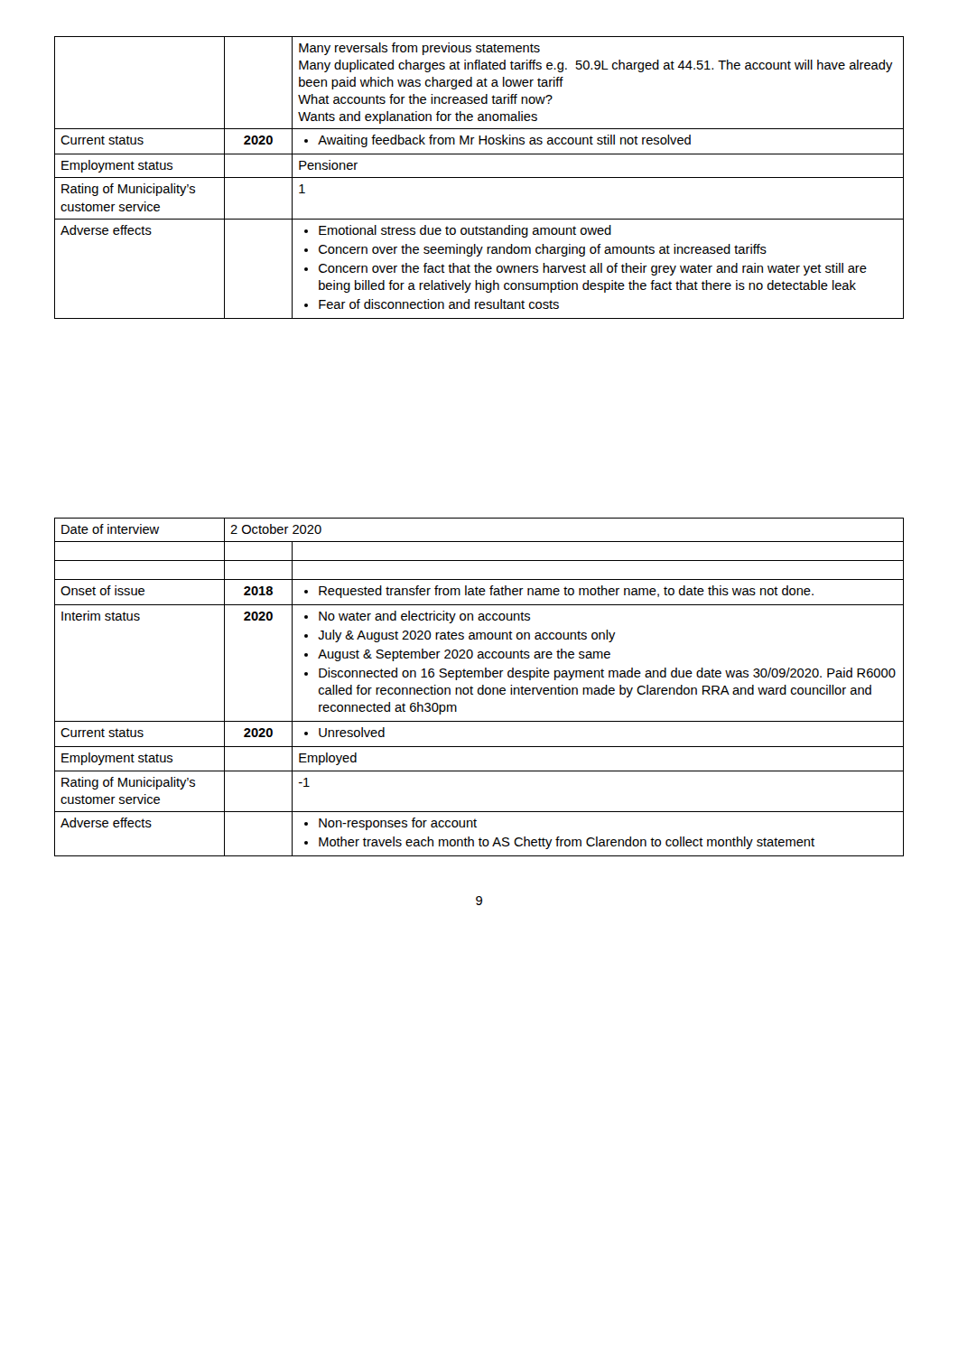| | | Many reversals from previous statements Many duplicated charges at inflated tariffs e.g. 50.9L charged at 44.51. The account will have already been paid which was charged at a lower tariff What accounts for the increased tariff now? Wants and explanation for the anomalies |
| Current status | 2020 | Awaiting feedback from Mr Hoskins as account still not resolved |
| Employment status | | Pensioner |
| Rating of Municipality’s customer service | | 1 |
| Adverse effects | | Emotional stress due to outstanding amount owed Concern over the seemingly random charging of amounts at increased tariffs Concern over the fact that the owners harvest all of their grey water and rain water yet still are being billed for a relatively high consumption despite the fact that there is no detectable leak Fear of disconnection and resultant costs |
| Date of interview | 2 October 2020 |
| Onset of issue | 2018 | Requested transfer from late father name to mother name, to date this was not done. |
| Interim status | 2020 | No water and electricity on accounts July & August 2020 rates amount on accounts only August & September 2020 accounts are the same Disconnected on 16 September despite payment made and due date was 30/09/2020. Paid R6000 called for reconnection not done intervention made by Clarendon RRA and ward councillor and reconnected at 6h30pm |
| Current status | 2020 | Unresolved |
| Employment status | | Employed |
| Rating of Municipality’s customer service | | -1 |
| Adverse effects | | Non-responses for account Mother travels each month to AS Chetty from Clarendon to collect monthly statement |
9